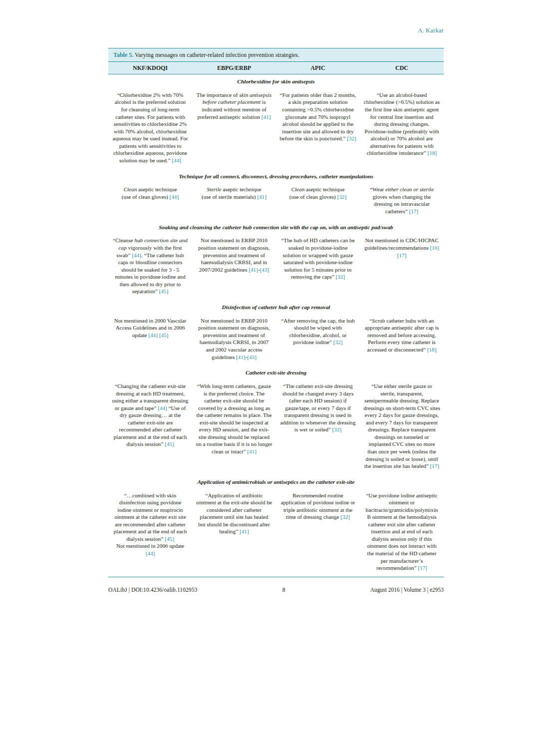A. Karkar
Table 5. Varying messages on catheter-related infection prevention strategies.
| NKF/KDOQI | EBPG/ERBP | APIC | CDC |
| --- | --- | --- | --- |
| Chlorhexidine for skin antisepsis |
| “Chlorhexidine 2% with 70% alcohol is the preferred solution for cleansing of long-term catheter sites. For patients with sensitivities to chlorhexidine 2% with 70% alcohol, chlorhexidine aqueous may be used instead. For patients with sensitivities to chlorhexidine aqueous, povidone solution may be used.” [44] | The importance of skin antisepsis before catheter placement is indicated without mention of preferred antiseptic solution [41] | “For patients older than 2 months, a skin preparation solution containing >0.5% chlorhexidine gluconate and 70% isopropyl alcohol should be applied to the insertion site and allowed to dry before the skin is punctured.” [32] | “Use an alcohol-based chlorhexidine (>0.5%) solution as the first line skin antiseptic agent for central line insertion and during dressing changes. Povidone-iodine (preferably with alcohol) or 70% alcohol are alternatives for patients with chlorhexidine intolerance” [18] |
| Technique for all connect, disconnect, dressing procedures, catheter manipulations |
| Clean aseptic technique (use of clean gloves) [44] | Sterile aseptic technique (use of sterile materials) [41] | Clean aseptic technique (use of clean gloves) [32] | “Wear either clean or sterile gloves when changing the dressing on intravascular catheters” [17] |
| Soaking and cleansing the catheter hub connection site with the cap on, with an antiseptic pad/swab |
| “Cleanse hub connection site and cap vigorously with the first swab” [44] . “The catheter hub caps or bloodline connectors should be soaked for 3 - 5 minutes in povidone iodine and then allowed to dry prior to separation” [45] | Not mentioned in ERBP 2010 position statement on diagnosis, prevention and treatment of haemodialysis CRBSI, and in 2007/2002 guidelines [41] - [43] | “The hub of HD catheters can be soaked in povidone-iodine solution or wrapped with gauze saturated with povidone-iodine solution for 5 minutes prior to removing the caps” [32] | Not mentioned in CDC/HICPAC guidelines/recommendations [16] [17] |
| Disinfection of catheter hub after cap removal |
| Not mentioned in 2000 Vascular Access Guidelines and in 2006 update [44] [45] | Not mentioned in ERBP 2010 position statement on diagnosis, prevention and treatment of haemodialysis CRBSI, in 2007 and 2002 vascular access guidelines [41] - [43] | “After removing the cap, the hub should be wiped with chlorhexidine, alcohol, or povidone iodine” [32] | “Scrub catheter hubs with an appropriate antiseptic after cap is removed and before accessing. Perform every time catheter is accessed or disconnected” [18] |
| Catheter exit-site dressing |
| “Changing the catheter exit-site dressing at each HD treatment, using either a transparent dressing or gauze and tape” [44] “Use of dry gauze dressing… at the catheter exit-site are recommended after catheter placement and at the end of each dialysis session” [45] | “With long-term catheters, gauze is the preferred choice. The catheter exit-site should be covered by a dressing as long as the catheter remains in place. The exit-site should be inspected at every HD session, and the exit-site dressing should be replaced on a routine basis if it is no longer clean or intact” [41] | “The catheter exit-site dressing should be changed every 3 days (after each HD session) if gauze/tape, or every 7 days if transparent dressing is used in addition to whenever the dressing is wet or soiled” [32] | “Use either sterile gauze or sterile, transparent, semipermeable dressing. Replace dressings on short-term CVC sites every 2 days for gauze dressings, and every 7 days for transparent dressings. Replace transparent dressings on tunneled or implanted CVC sites no more than once per week (unless the dressing is soiled or loose), until the insertion site has healed” [17] |
| Application of antimicrobials or antiseptics on the catheter exit-site |
| “…combined with skin disinfection using povidone iodine ointment or mupirocin ointment at the catheter exit site are recommended after catheter placement and at the end of each dialysis session” [45] Not mentioned in 2006 update [44] | “Application of antibiotic ointment at the exit-site should be considered after catheter placement until site has healed but should be discontinued after healing” [41] | Recommended routine application of povidone iodine or triple antibiotic ointment at the time of dressing change [32] | “Use povidone iodine antiseptic ointment or bacitracin/gramicidin/polymixin B ointment at the hemodialysis catheter exit site after catheter insertion and at end of each dialysis session only if this ointment does not interact with the material of the HD catheter per manufacturer’s recommendation” [17] |
OALibJ | DOI:10.4236/oalib.1102953
8
August 2016 | Volume 3 | e2953